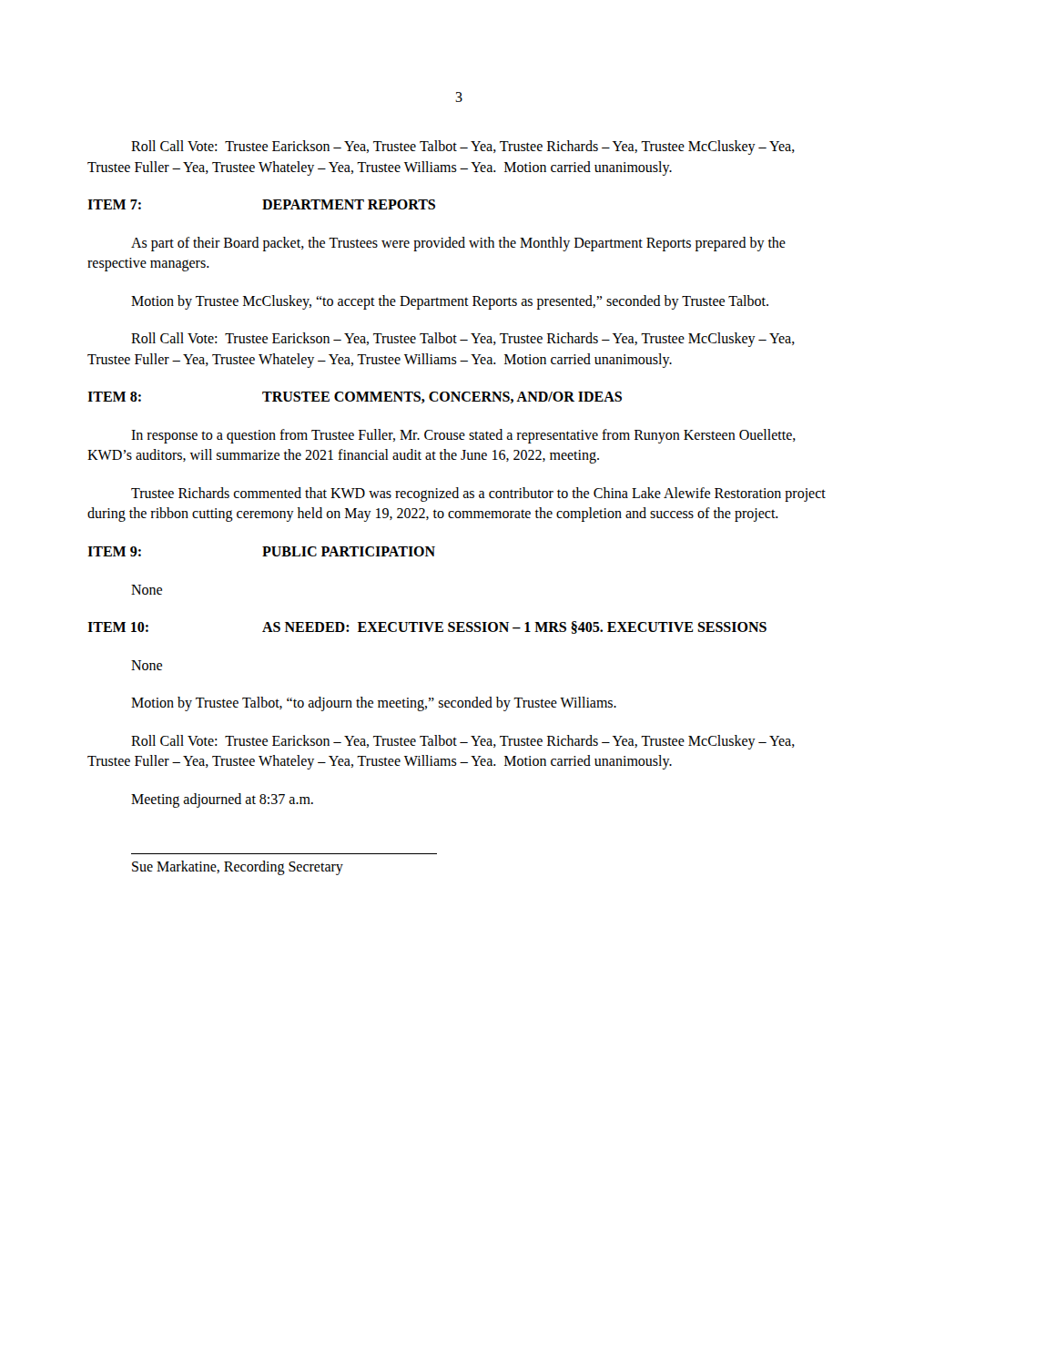3
Roll Call Vote: Trustee Earickson – Yea, Trustee Talbot – Yea, Trustee Richards – Yea, Trustee McCluskey – Yea, Trustee Fuller – Yea, Trustee Whateley – Yea, Trustee Williams – Yea. Motion carried unanimously.
ITEM 7: DEPARTMENT REPORTS
As part of their Board packet, the Trustees were provided with the Monthly Department Reports prepared by the respective managers.
Motion by Trustee McCluskey, “to accept the Department Reports as presented,” seconded by Trustee Talbot.
Roll Call Vote: Trustee Earickson – Yea, Trustee Talbot – Yea, Trustee Richards – Yea, Trustee McCluskey – Yea, Trustee Fuller – Yea, Trustee Whateley – Yea, Trustee Williams – Yea. Motion carried unanimously.
ITEM 8: TRUSTEE COMMENTS, CONCERNS, AND/OR IDEAS
In response to a question from Trustee Fuller, Mr. Crouse stated a representative from Runyon Kersteen Ouellette, KWD’s auditors, will summarize the 2021 financial audit at the June 16, 2022, meeting.
Trustee Richards commented that KWD was recognized as a contributor to the China Lake Alewife Restoration project during the ribbon cutting ceremony held on May 19, 2022, to commemorate the completion and success of the project.
ITEM 9: PUBLIC PARTICIPATION
None
ITEM 10: AS NEEDED: EXECUTIVE SESSION – 1 MRS §405. EXECUTIVE SESSIONS
None
Motion by Trustee Talbot, “to adjourn the meeting,” seconded by Trustee Williams.
Roll Call Vote: Trustee Earickson – Yea, Trustee Talbot – Yea, Trustee Richards – Yea, Trustee McCluskey – Yea, Trustee Fuller – Yea, Trustee Whateley – Yea, Trustee Williams – Yea. Motion carried unanimously.
Meeting adjourned at 8:37 a.m.
Sue Markatine, Recording Secretary